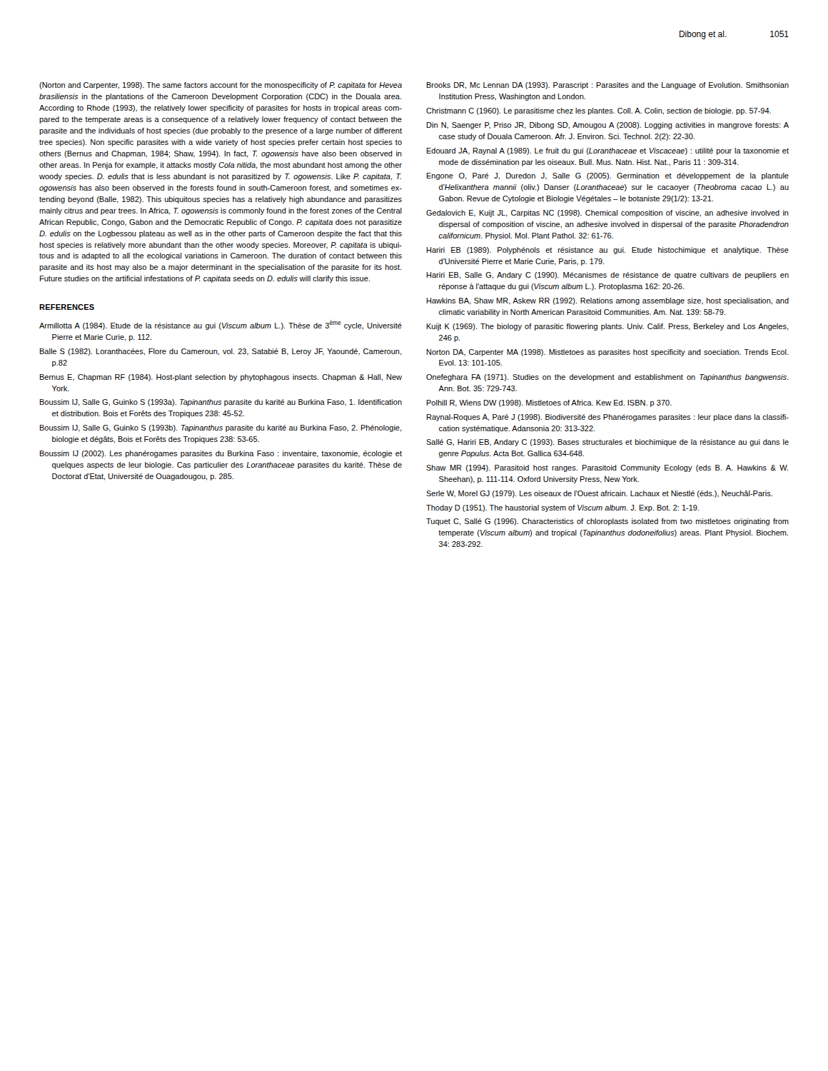Dibong et al. 1051
(Norton and Carpenter, 1998). The same factors account for the monospecificity of P. capitata for Hevea brasiliensis in the plantations of the Cameroon Development Corporation (CDC) in the Douala area. According to Rhode (1993), the relatively lower specificity of parasites for hosts in tropical areas compared to the temperate areas is a consequence of a relatively lower frequency of contact between the parasite and the individuals of host species (due probably to the presence of a large number of different tree species). Non specific parasites with a wide variety of host species prefer certain host species to others (Bernus and Chapman, 1984; Shaw, 1994). In fact, T. ogowensis have also been observed in other areas. In Penja for example, it attacks mostly Cola nitida, the most abundant host among the other woody species. D. edulis that is less abundant is not parasitized by T. ogowensis. Like P. capitata, T. ogowensis has also been observed in the forests found in south-Cameroon forest, and sometimes extending beyond (Balle, 1982). This ubiquitous species has a relatively high abundance and parasitizes mainly citrus and pear trees. In Africa, T. ogowensis is commonly found in the forest zones of the Central African Republic, Congo, Gabon and the Democratic Republic of Congo. P. capitata does not parasitize D. edulis on the Logbessou plateau as well as in the other parts of Cameroon despite the fact that this host species is relatively more abundant than the other woody species. Moreover, P. capitata is ubiquitous and is adapted to all the ecological variations in Cameroon. The duration of contact between this parasite and its host may also be a major determinant in the specialisation of the parasite for its host. Future studies on the artificial infestations of P. capitata seeds on D. edulis will clarify this issue.
REFERENCES
Armillotta A (1984). Etude de la résistance au gui (Viscum album L.). Thèse de 3ème cycle, Université Pierre et Marie Curie, p. 112.
Balle S (1982). Loranthacées, Flore du Cameroun, vol. 23, Satabié B, Leroy JF, Yaoundé, Cameroun, p.82
Bernus E, Chapman RF (1984). Host-plant selection by phytophagous insects. Chapman & Hall, New York.
Boussim IJ, Salle G, Guinko S (1993a). Tapinanthus parasite du karité au Burkina Faso, 1. Identification et distribution. Bois et Forêts des Tropiques 238: 45-52.
Boussim IJ, Salle G, Guinko S (1993b). Tapinanthus parasite du karité au Burkina Faso, 2. Phénologie, biologie et dégâts, Bois et Forêts des Tropiques 238: 53-65.
Boussim IJ (2002). Les phanérogames parasites du Burkina Faso : inventaire, taxonomie, écologie et quelques aspects de leur biologie. Cas particulier des Loranthaceae parasites du karité. Thèse de Doctorat d'Etat, Université de Ouagadougou, p. 285.
Brooks DR, Mc Lennan DA (1993). Parascript : Parasites and the Language of Evolution. Smithsonian Institution Press, Washington and London.
Christmann C (1960). Le parasitisme chez les plantes. Coll. A. Colin, section de biologie. pp. 57-94.
Din N, Saenger P, Priso JR, Dibong SD, Amougou A (2008). Logging activities in mangrove forests: A case study of Douala Cameroon. Afr. J. Environ. Sci. Technol. 2(2): 22-30.
Edouard JA, Raynal A (1989). Le fruit du gui (Loranthaceae et Viscaceae) : utilité pour la taxonomie et mode de dissémination par les oiseaux. Bull. Mus. Natn. Hist. Nat., Paris 11 : 309-314.
Engone O, Paré J, Duredon J, Salle G (2005). Germination et développement de la plantule d'Helixanthera mannii (oliv.) Danser (Loranthaceae) sur le cacaoyer (Theobroma cacao L.) au Gabon. Revue de Cytologie et Biologie Végétales – le botaniste 29(1/2): 13-21.
Gedalovich E, Kuijt JL, Carpitas NC (1998). Chemical composition of viscine, an adhesive involved in dispersal of composition of viscine, an adhesive involved in dispersal of the parasite Phoradendron californicum. Physiol. Mol. Plant Pathol. 32: 61-76.
Hariri EB (1989). Polyphénols et résistance au gui. Etude histochimique et analytique. Thèse d'Université Pierre et Marie Curie, Paris, p. 179.
Hariri EB, Salle G, Andary C (1990). Mécanismes de résistance de quatre cultivars de peupliers en réponse à l'attaque du gui (Viscum album L.). Protoplasma 162: 20-26.
Hawkins BA, Shaw MR, Askew RR (1992). Relations among assemblage size, host specialisation, and climatic variability in North American Parasitoid Communities. Am. Nat. 139: 58-79.
Kuijt K (1969). The biology of parasitic flowering plants. Univ. Calif. Press, Berkeley and Los Angeles, 246 p.
Norton DA, Carpenter MA (1998). Mistletoes as parasites host specificity and soeciation. Trends Ecol. Evol. 13: 101-105.
Onefeghara FA (1971). Studies on the development and establishment on Tapinanthus bangwensis. Ann. Bot. 35: 729-743.
Polhill R, Wiens DW (1998). Mistletoes of Africa. Kew Ed. ISBN. p 370.
Raynal-Roques A, Paré J (1998). Biodiversité des Phanérogames parasites : leur place dans la classification systématique. Adansonia 20: 313-322.
Sallé G, Hariri EB, Andary C (1993). Bases structurales et biochimique de la résistance au gui dans le genre Populus. Acta Bot. Gallica 634-648.
Shaw MR (1994). Parasitoid host ranges. Parasitoid Community Ecology (eds B. A. Hawkins & W. Sheehan), p. 111-114. Oxford University Press, New York.
Serle W, Morel GJ (1979). Les oiseaux de l'Ouest africain. Lachaux et Niestlé (éds.), Neuchâl-Paris.
Thoday D (1951). The haustorial system of Viscum album. J. Exp. Bot. 2: 1-19.
Tuquet C, Sallé G (1996). Characteristics of chloroplasts isolated from two mistletoes originating from temperate (Viscum album) and tropical (Tapinanthus dodoneifolius) areas. Plant Physiol. Biochem. 34: 283-292.